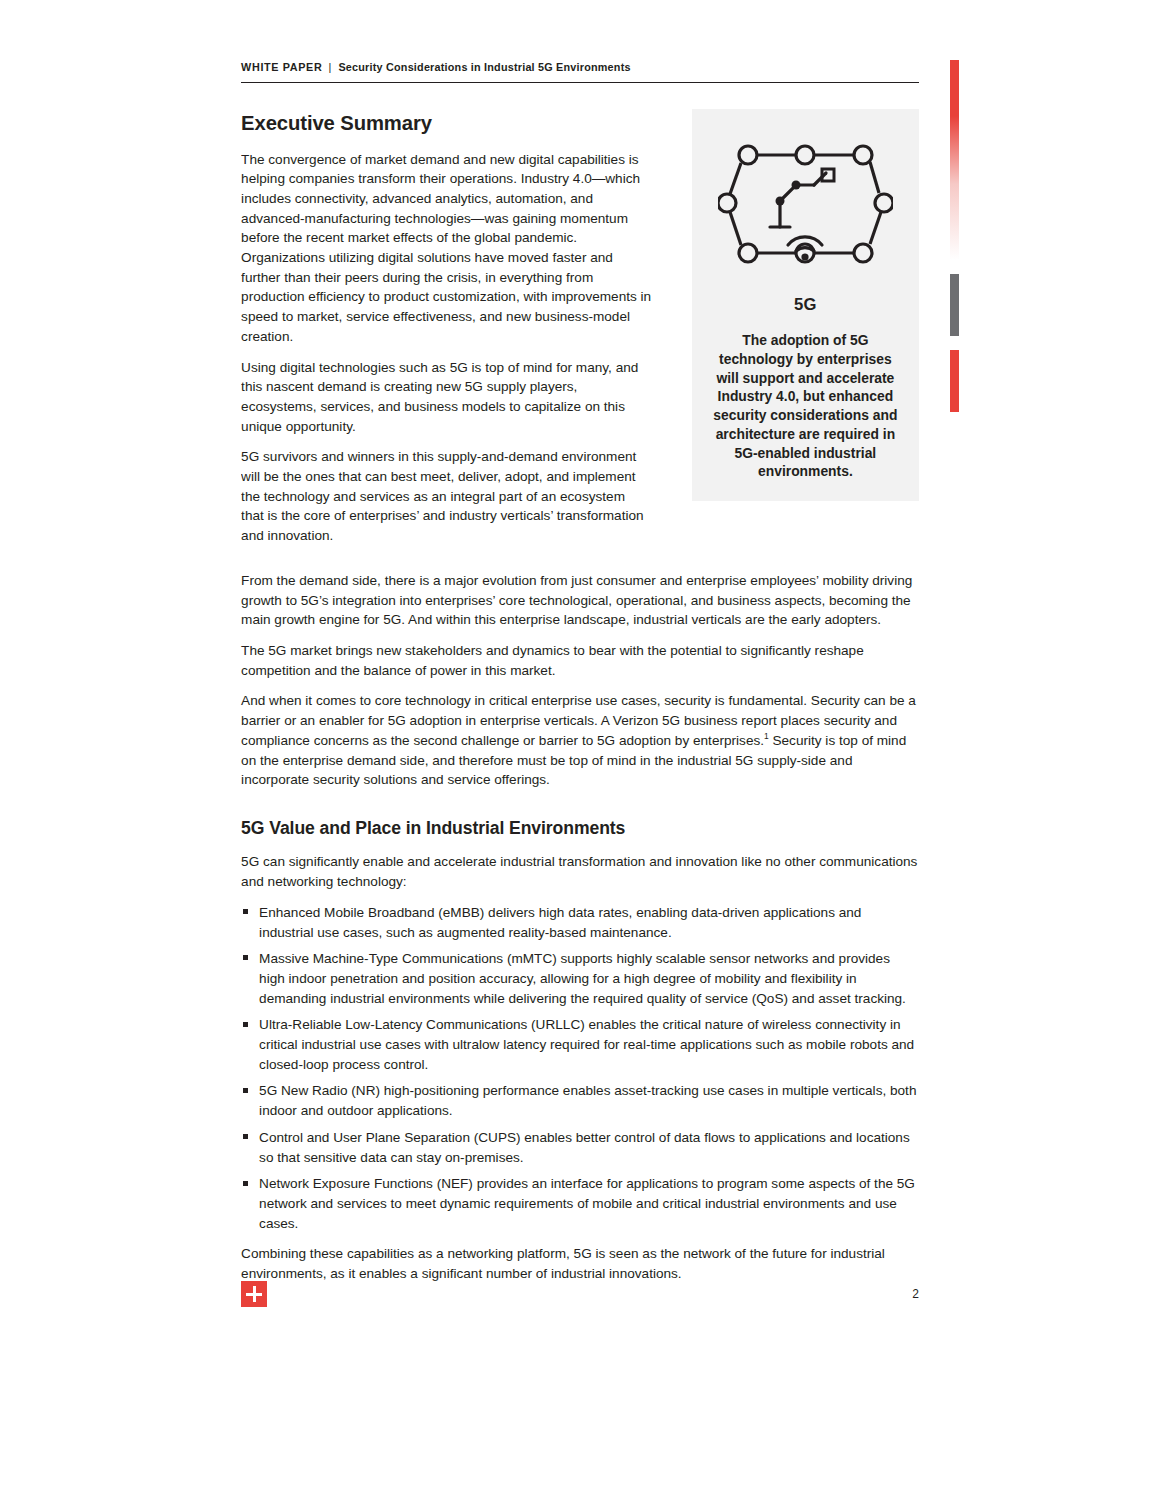WHITE PAPER|Security Considerations in Industrial 5G Environments
5G
The adoption of 5G technology by enterprises will support and accelerate Industry 4.0, but enhanced security considerations and architecture are required in 5G-enabled industrial environments.
Executive Summary
The convergence of market demand and new digital capabilities is helping companies transform their operations. Industry 4.0—which includes connectivity, advanced analytics, automation, and advanced-manufacturing technologies—was gaining momentum before the recent market effects of the global pandemic. Organizations utilizing digital solutions have moved faster and further than their peers during the crisis, in everything from production efficiency to product customization, with improvements in speed to market, service effectiveness, and new business-model creation.
Using digital technologies such as 5G is top of mind for many, and this nascent demand is creating new 5G supply players, ecosystems, services, and business models to capitalize on this unique opportunity.
5G survivors and winners in this supply-and-demand environment will be the ones that can best meet, deliver, adopt, and implement the technology and services as an integral part of an ecosystem that is the core of enterprises’ and industry verticals’ transformation and innovation.
From the demand side, there is a major evolution from just consumer and enterprise employees’ mobility driving growth to 5G’s integration into enterprises’ core technological, operational, and business aspects, becoming the main growth engine for 5G. And within this enterprise landscape, industrial verticals are the early adopters.
The 5G market brings new stakeholders and dynamics to bear with the potential to significantly reshape competition and the balance of power in this market.
And when it comes to core technology in critical enterprise use cases, security is fundamental. Security can be a barrier or an enabler for 5G adoption in enterprise verticals. A Verizon 5G business report places security and compliance concerns as the second challenge or barrier to 5G adoption by enterprises.1 Security is top of mind on the enterprise demand side, and therefore must be top of mind in the industrial 5G supply-side and incorporate security solutions and service offerings.
5G Value and Place in Industrial Environments
5G can significantly enable and accelerate industrial transformation and innovation like no other communications and networking technology:
Enhanced Mobile Broadband (eMBB) delivers high data rates, enabling data-driven applications and industrial use cases, such as augmented reality-based maintenance.
Massive Machine-Type Communications (mMTC) supports highly scalable sensor networks and provides high indoor penetration and position accuracy, allowing for a high degree of mobility and flexibility in demanding industrial environments while delivering the required quality of service (QoS) and asset tracking.
Ultra-Reliable Low-Latency Communications (URLLC) enables the critical nature of wireless connectivity in critical industrial use cases with ultralow latency required for real-time applications such as mobile robots and closed-loop process control.
5G New Radio (NR) high-positioning performance enables asset-tracking use cases in multiple verticals, both indoor and outdoor applications.
Control and User Plane Separation (CUPS) enables better control of data flows to applications and locations so that sensitive data can stay on-premises.
Network Exposure Functions (NEF) provides an interface for applications to program some aspects of the 5G network and services to meet dynamic requirements of mobile and critical industrial environments and use cases.
Combining these capabilities as a networking platform, 5G is seen as the network of the future for industrial environments, as it enables a significant number of industrial innovations.
2